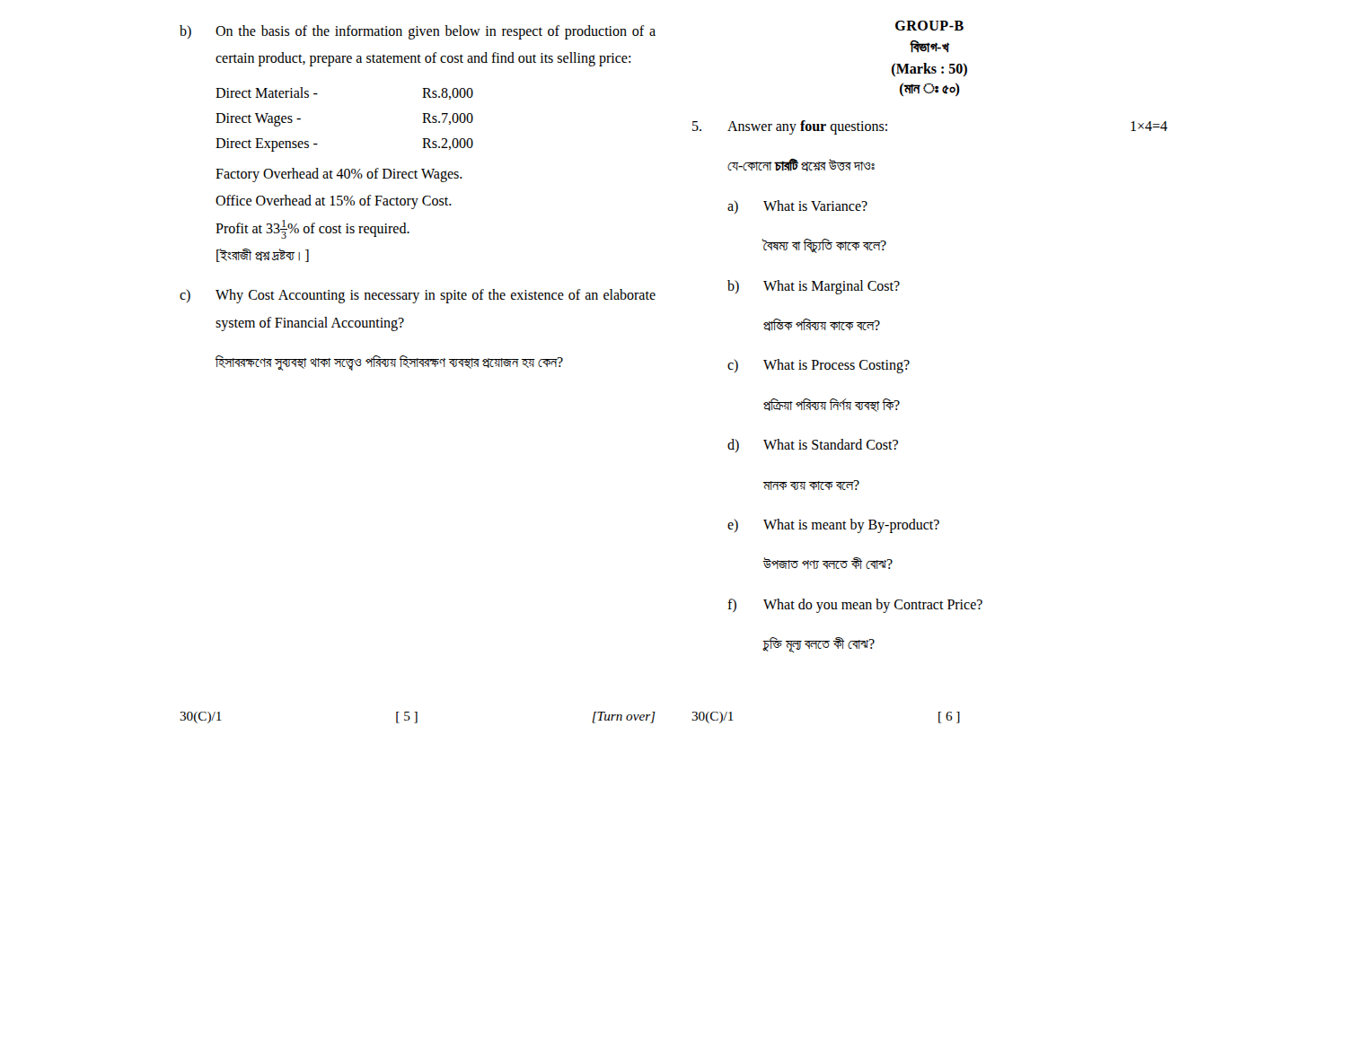b)
On the basis of the information given below in respect of production of a certain product, prepare a statement of cost and find out its selling price:
Direct Materials -
Rs.8,000
Direct Wages -
Rs.7,000
Direct Expenses -
Rs.2,000
Factory Overhead at 40% of Direct Wages.
Office Overhead at 15% of Factory Cost.
Profit at 3313% of cost is required.
[ইংরাজী প্রশ্ন দ্রষ্টব্য।]
c)
Why Cost Accounting is necessary in spite of the existence of an elaborate system of Financial Accounting?
হিসাবরক্ষণের সুব্যবস্থা থাকা সত্ত্বেও পরিব্যয় হিসাবরক্ষণ ব্যবস্থার প্রয়োজন হয় কেন?
30(C)/1
[ 5 ]
[Turn over]
GROUP-B
বিভাগ-খ
(Marks : 50)
(মান ঃ ৫০)
5.
Answer any four questions: 1×4=4
যে-কোনো চারটি প্রশ্নের উত্তর দাওঃ
a)
What is Variance?
বৈষম্য বা বিচ্যুতি কাকে বলে?
b)
What is Marginal Cost?
প্রান্তিক পরিব্যয় কাকে বলে?
c)
What is Process Costing?
প্রক্রিয়া পরিব্যয় নির্ণয় ব্যবস্থা কি?
d)
What is Standard Cost?
মানক ব্যয় কাকে বলে?
e)
What is meant by By-product?
উপজাত পণ্য বলতে কী বোঝ?
f)
What do you mean by Contract Price?
চুক্তি মূল্য বলতে কী বোঝ?
30(C)/1
[ 6 ]